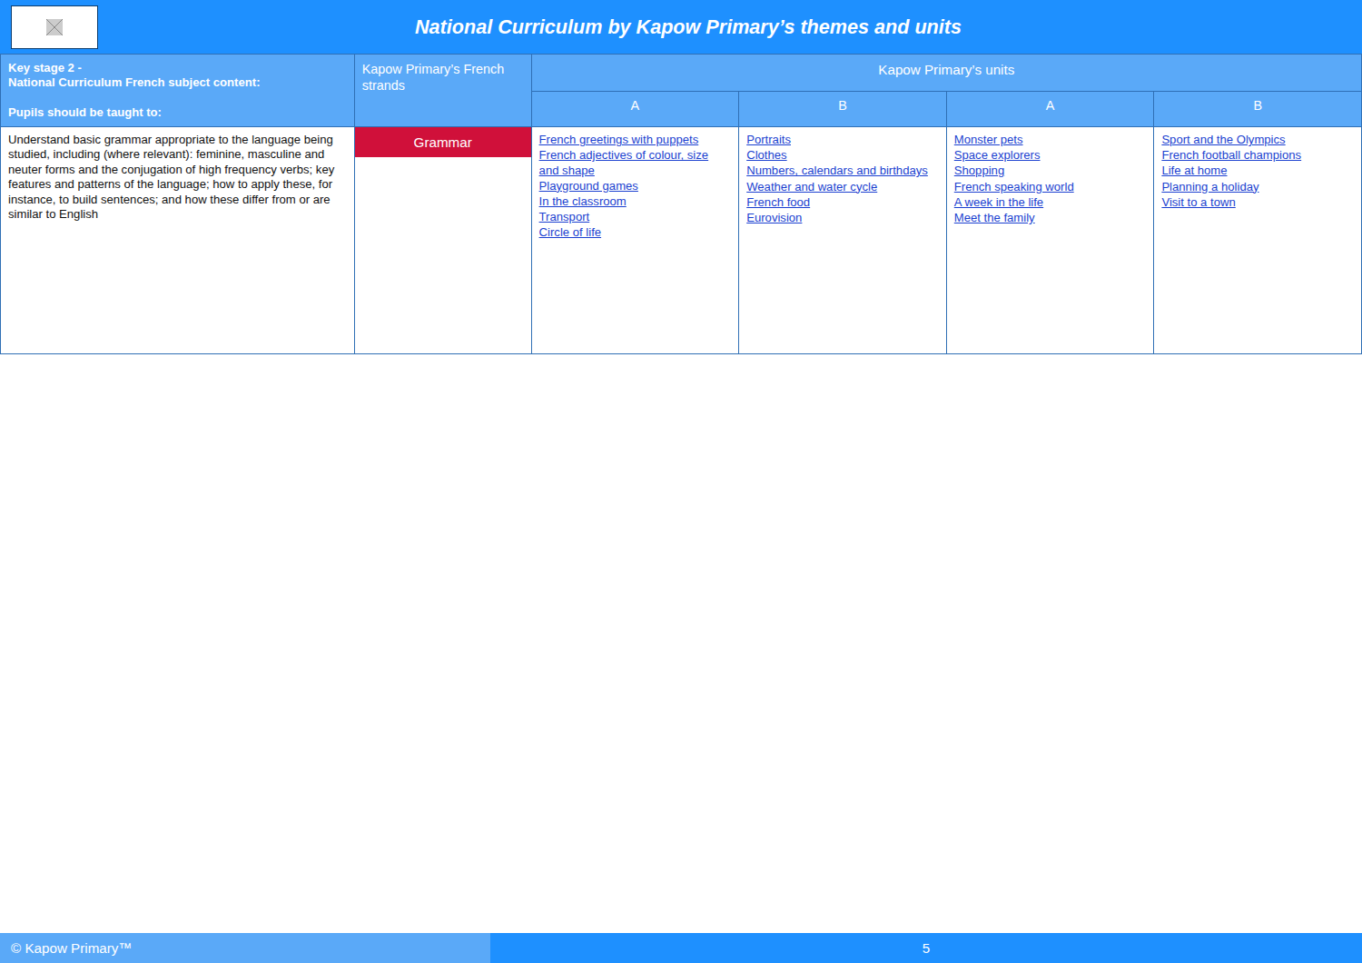National Curriculum by Kapow Primary’s themes and units
| Key stage 2 - National Curriculum French subject content: Pupils should be taught to: | Kapow Primary’s French strands | Kapow Primary’s units |
| --- | --- | --- |
| A | B | A | B |
| Understand basic grammar appropriate to the language being studied, including (where relevant): feminine, masculine and neuter forms and the conjugation of high frequency verbs; key features and patterns of the language; how to apply these, for instance, to build sentences; and how these differ from or are similar to English | Grammar | French greetings with puppets French adjectives of colour, size and shape Playground games In the classroom Transport Circle of life | Portraits Clothes Numbers, calendars and birthdays Weather and water cycle French food Eurovision | Monster pets Space explorers Shopping French speaking world A week in the life Meet the family | Sport and the Olympics French football champions Life at home Planning a holiday Visit to a town |
© Kapow Primary™
5